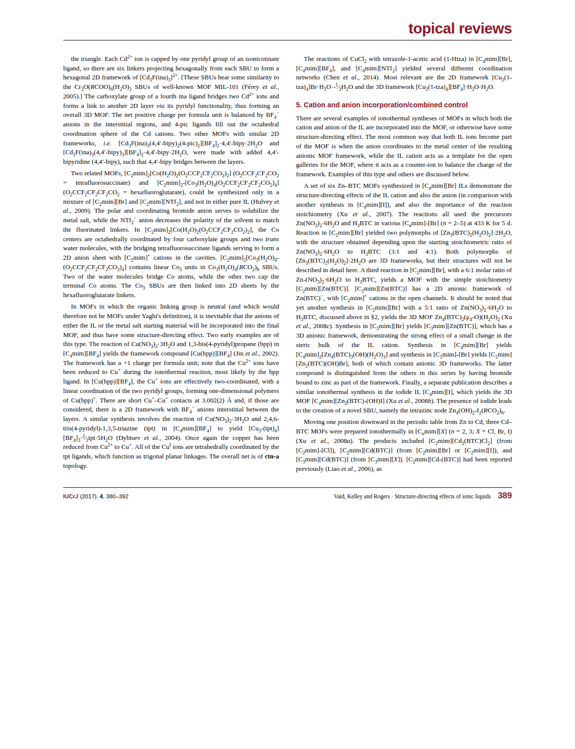topical reviews
the triangle. Each Cd2+ ion is capped by one pyridyl group of an isonicotinate ligand, so there are six linkers projecting hexagonally from each SBU to form a hexagonal 2D framework of [Cd3F(ina)3]2+. [These SBUs bear some similarity to the Cr3O(RCOO)6(H2O)3 SBUs of well-known MOF MIL-101 (Férey et al., 2005).] The carboxylate group of a fourth ina ligand bridges two Cd2+ ions and forms a link to another 2D layer via its pyridyl functionality, thus forming an overall 3D MOF. The net positive charge per formula unit is balanced by BF4− anions in the interstitial regions, and 4-pic ligands fill out the octahedral coordination sphere of the Cd cations. Two other MOFs with similar 2D frameworks, i.e. [Cd3F(ina)3(4,4′-bipy)2(4-pic)2][BF4]2·4,4′-bipy·2H2O and [Cd3F(ina)3(4,4′-bipy)3][BF4]2·4,4′-bipy·2H2O, were made with added 4,4′-bipyridine (4,4′-bipy), such that 4,4′-bipy bridges between the layers.
Two related MOFs, [C2mim]2[Co(H2O)2(O2CCF2CF2CO2)2] (O2CCF2CF2CO2 = tetrafluorosuccinate) and [C2mim]2-[Co3(H2O)4(O2CCF2CF2CF2CO2)4] (O2CCF2CF2CF2CO2 = hexafluoroglutarate), could be synthesized only in a mixture of [C2mim][Br] and [C2mim][NTf2], and not in either pure IL (Hulvey et al., 2009). The polar and coordinating bromide anion serves to solubilize the metal salt, while the NTf2− anion decreases the polarity of the solvent to match the fluorinated linkers. In [C2mim]2[Co(H2O)2(O2CCF2CF2CO2)2], the Co centers are octahedrally coordinated by four carboxylate groups and two trans water molecules, with the bridging tetrafluorosuccinate ligands serving to form a 2D anion sheet with [C2mim]+ cations in the cavities. [C2mim]2[Co3(H2O)4-(O2CCF2CF2CF2CO2)4] contains linear Co3 units in Co3(H2O)4(RCO2)8 SBUs. Two of the water molecules bridge Co atoms, while the other two cap the terminal Co atoms. The Co3 SBUs are then linked into 2D sheets by the hexafluoroglutarate linkers.
In MOFs in which the organic linking group is neutral (and which would therefore not be MOFs under Yaghi's definition), it is inevitable that the anions of either the IL or the metal salt starting material will be incorporated into the final MOF, and thus have some structure-directing effect. Two early examples are of this type. The reaction of Cu(NO3)2·3H2O and 1,3-bis(4-pyridyl)propane (bpp) in [C4mim][BF4] yields the framework compound [Cu(bpp)][BF4] (Jin et al., 2002). The framework has a +1 charge per formula unit; note that the Cu2+ ions have been reduced to Cu+ during the ionothermal reaction, most likely by the bpp ligand. In [Cu(bpp)][BF4], the Cu+ ions are effectively two-coordinated, with a linear coordination of the two pyridyl groups, forming one-dimensional polymers of Cu(bpp)+. There are short Cu+–Cu+ contacts at 3.002(2) Å and, if those are considered, there is a 2D framework with BF4− anions interstitial between the layers. A similar synthesis involves the reaction of Cu(NO3)2·3H2O and 2,4,6-tris(4-pyridyl)-1,3,5-triazine (tpt) in [C4mim][BF4] to yield [Cu3-(tpt)4][BF4]3·2⁄3tpt·5H2O (Dybtsev et al., 2004). Once again the copper has been reduced from Cu2+ to Cu+. All of the CuI ions are tetrahedrally coordinated by the tpt ligands, which function as trigonal planar linkages. The overall net is of ctn-a topology.
The reactions of CuCl2 with tetrazole-1-acetic acid (1-Htza) in [C4mim][Br], [C4mim][BF4], and [C4mim][NTf2] yielded several different coordination networks (Chen et al., 2014). Most relevant are the 2D framework [Cu2(1-tza)4]Br·H3O·-1⁄3H2O and the 3D framework [Cu2(1-tza)4][BF4]·H3O·H2O.
5. Cation and anion incorporation/combined control
There are several examples of ionothermal syntheses of MOFs in which both the cation and anion of the IL are incorporated into the MOF, or otherwise have some structure-directing effect. The most common way that both IL ions become part of the MOF is when the anion coordinates to the metal center of the resulting anionic MOF framework, while the IL cation acts as a template for the open galleries for the MOF, where it acts as a counter-ion to balance the charge of the framework. Examples of this type and others are discussed below.
A set of six Zn–BTC MOFs synthesized in [Cnmim][Br] ILs demonstrate the structure-directing effects of the IL cation and also the anion (in comparison with another synthesis in [C4mim][I]), and also the importance of the reaction stoichiometry (Xu et al., 2007). The reactions all used the precursors Zn(NO3)2·6H2O and H3BTC in various [Cnmim]-[Br] (n = 2–5) at 433 K for 5 d. Reaction in [C2mim][Br] yielded two polymorphs of [Zn3(BTC)2(H2O)2]·2H2O, with the structure obtained depending upon the starting stoichiometric ratio of Zn(NO3)2·6H2O to H3BTC (3:1 and 4:1). Both polymorphs of [Zn3(BTC)2(H2O)2]·2H2O are 3D frameworks, but their structures will not be described in detail here. A third reaction in [C2mim][Br], with a 6:1 molar ratio of Zn-(NO3)2·6H2O to H3BTC, yields a MOF with the simple stoichiometry [C2mim][Zn(BTC)]. [C2mim][Zn(BTC)] has a 2D anionic framework of Zn(BTC)−, with [C2mim]+ cations in the open channels. It should be noted that yet another synthesis in [C2mim][Br] with a 5:1 ratio of Zn(NO3)2·6H2O to H3BTC, discussed above in §2, yields the 3D MOF Zn4(BTC)2(μ4-O)(H2O)2 (Xu et al., 2008c). Synthesis in [C3mim][Br] yields [C3mim][Zn(BTC)], which has a 3D anionic framework, demonstrating the strong effect of a small change in the steric bulk of the IL cation. Synthesis in [C4mim][Br] yields [C4mim]2[Zn4(BTC)3(OH)(H2O)3] and synthesis in [C5mim]-[Br] yields [C5mim][Zn2(BTC)(OH)Br], both of which contain anionic 3D frameworks. The latter compound is distinguished from the others in this series by having bromide bound to zinc as part of the framework. Finally, a separate publication describes a similar ionothermal synthesis in the iodide IL [C4mim][I], which yields the 3D MOF [C4mim][Zn2(BTC)-(OH)I] (Xu et al., 2008b). The presence of iodide leads to the creation of a novel SBU, namely the tetrazinc node Zn4(OH)2-I2(RCO2)6.
Moving one position downward in the periodic table from Zn to Cd, three Cd–BTC MOFs were prepared ionothermally in [Cnmim][X] (n = 2, 3; X = Cl, Br, I) (Xu et al., 2008a). The products included [C2mim][Cd2(BTC)Cl2] (from [C2mim]-[Cl]), [C2mim][Cd(BTC)] (from [C2mim][Br] or [C2mim][I]), and [C3mim][Cd(BTC)] (from [C3mim][X]). [C2mim][Cd-(BTC)] had been reported previously (Liao et al., 2006), as
IUCrJ (2017). 4, 380–392
Vaid, Kelley and Rogers · Structure-directing effects of ionic liquids
389